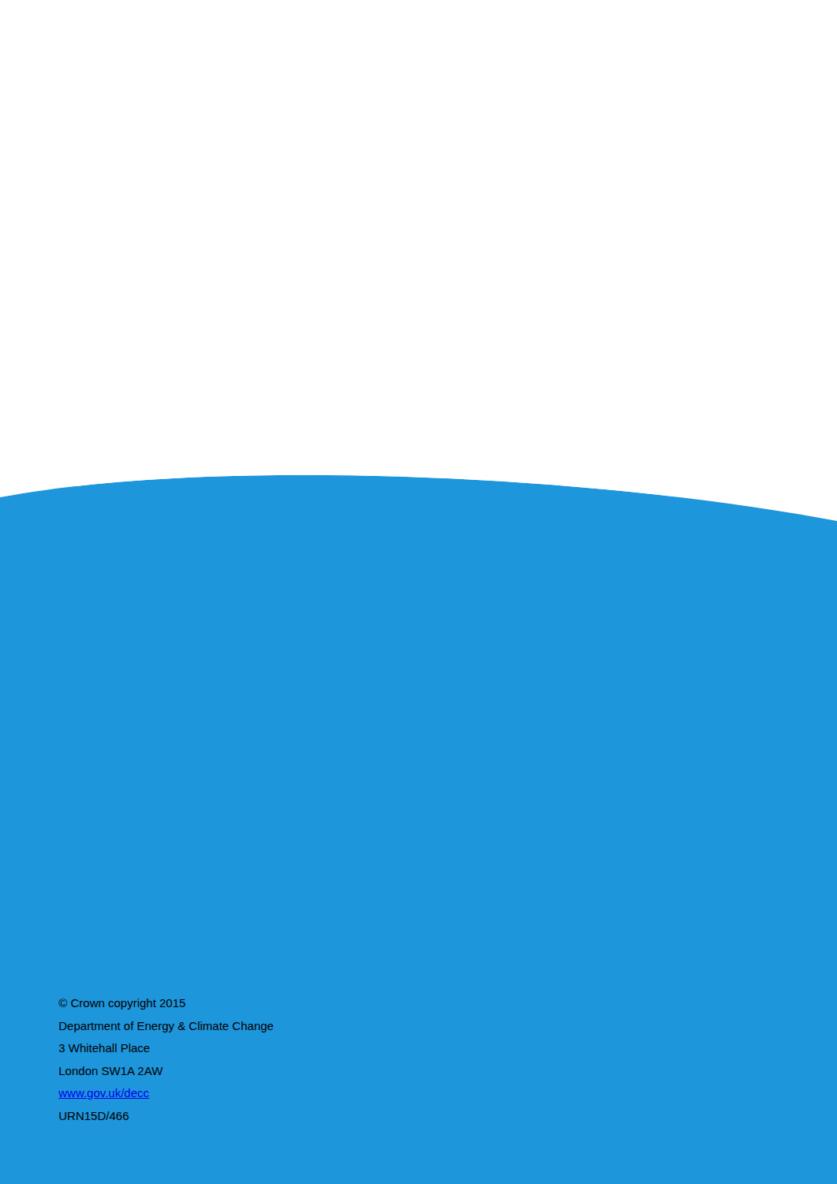© Crown copyright 2015
Department of Energy & Climate Change
3 Whitehall Place
London SW1A 2AW
www.gov.uk/decc
URN15D/466